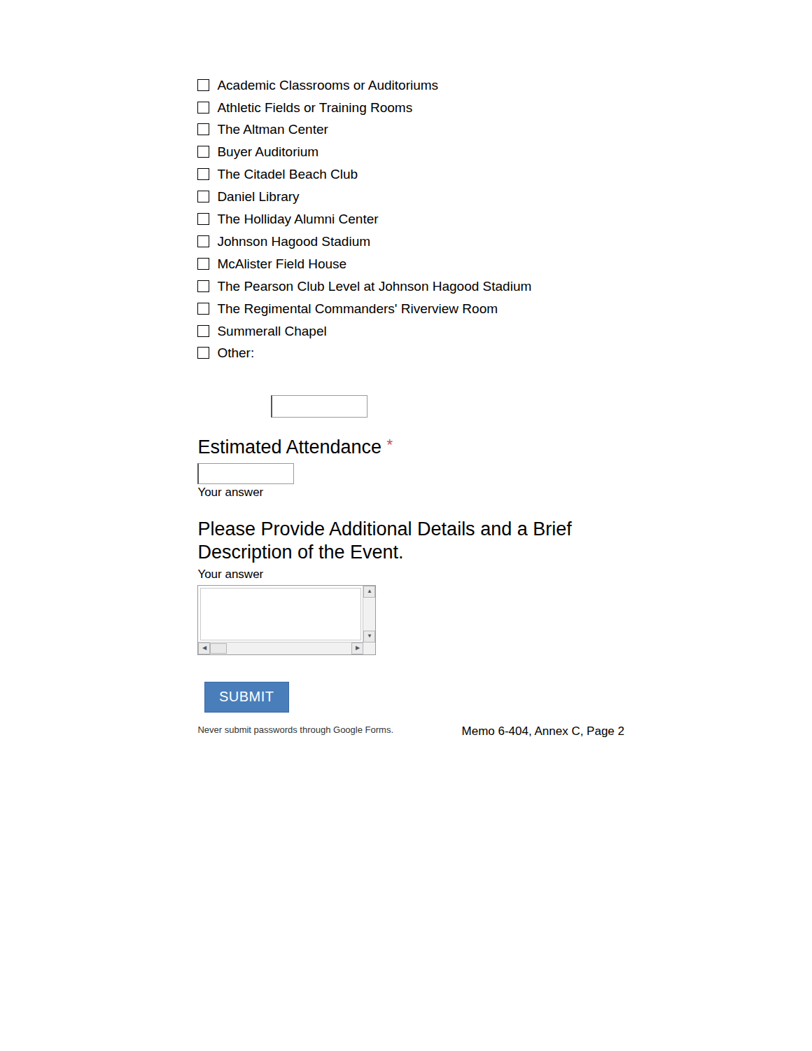Academic Classrooms or Auditoriums
Athletic Fields or Training Rooms
The Altman Center
Buyer Auditorium
The Citadel Beach Club
Daniel Library
The Holliday Alumni Center
Johnson Hagood Stadium
McAlister Field House
The Pearson Club Level at Johnson Hagood Stadium
The Regimental Commanders' Riverview Room
Summerall Chapel
Other:
Estimated Attendance *
Your answer
Please Provide Additional Details and a Brief Description of the Event.
Your answer
▲
▼
◀
▶
SUBMIT
Never submit passwords through Google Forms.
Memo 6-404, Annex C, Page 2